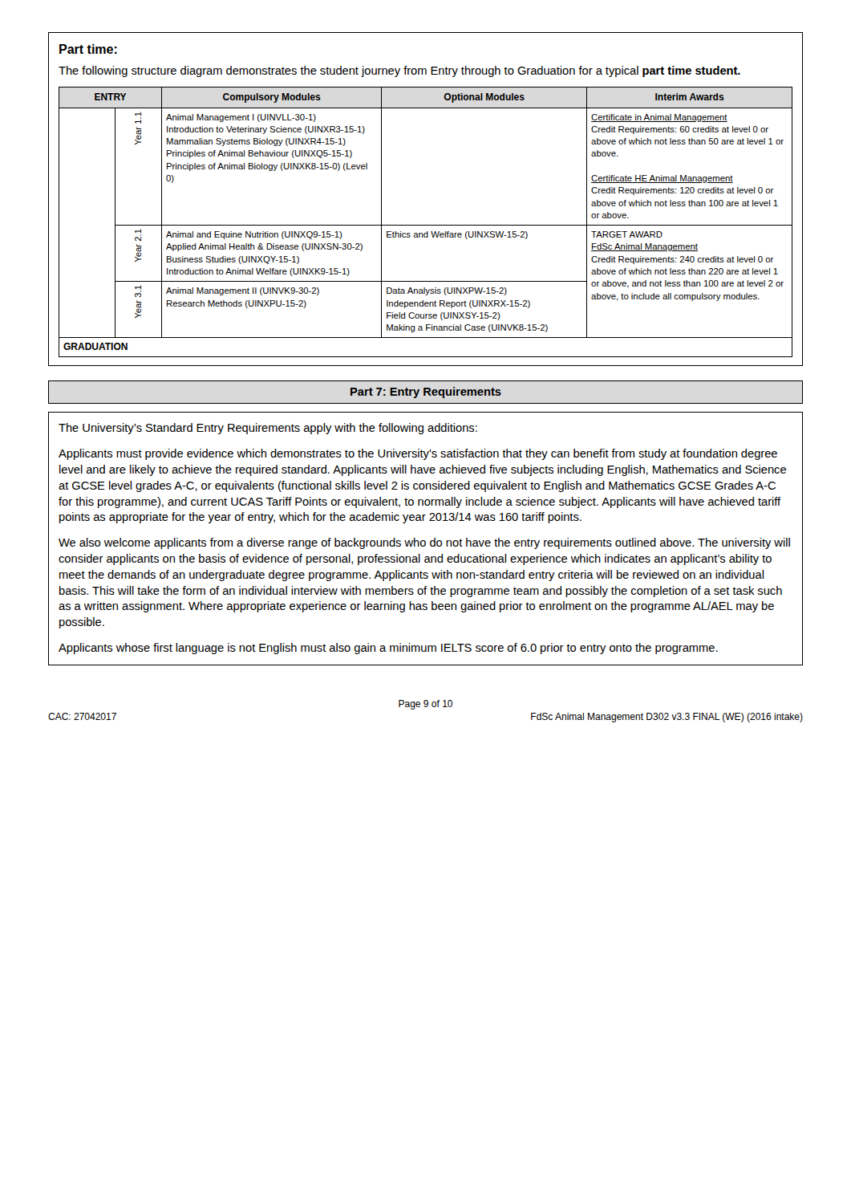Part time:
The following structure diagram demonstrates the student journey from Entry through to Graduation for a typical part time student.
| ENTRY | Compulsory Modules | Optional Modules | Interim Awards |
| --- | --- | --- | --- |
| | Year 1.1 | Animal Management I (UINVLL-30-1) Introduction to Veterinary Science (UINXR3-15-1) Mammalian Systems Biology (UINXR4-15-1) Principles of Animal Behaviour (UINXQ5-15-1) Principles of Animal Biology (UINXK8-15-0) (Level 0) | | Certificate in Animal Management Credit Requirements: 60 credits at level 0 or above of which not less than 50 are at level 1 or above. Certificate HE Animal Management Credit Requirements: 120 credits at level 0 or above of which not less than 100 are at level 1 or above. |
| Year 2.1 | Animal and Equine Nutrition (UINXQ9-15-1) Applied Animal Health & Disease (UINXSN-30-2) Business Studies (UINXQY-15-1) Introduction to Animal Welfare (UINXK9-15-1) | Ethics and Welfare (UINXSW-15-2) | TARGET AWARD FdSc Animal Management Credit Requirements: 240 credits at level 0 or above of which not less than 220 are at level 1 or above, and not less than 100 are at level 2 or above, to include all compulsory modules. |
| Year 3.1 | Animal Management II (UINVK9-30-2) Research Methods (UINXPU-15-2) | Data Analysis (UINXPW-15-2) Independent Report (UINXRX-15-2) Field Course (UINXSY-15-2) Making a Financial Case (UINVK8-15-2) |
GRADUATION
Part 7: Entry Requirements
The University’s Standard Entry Requirements apply with the following additions:
Applicants must provide evidence which demonstrates to the University's satisfaction that they can benefit from study at foundation degree level and are likely to achieve the required standard. Applicants will have achieved five subjects including English, Mathematics and Science at GCSE level grades A-C, or equivalents (functional skills level 2 is considered equivalent to English and Mathematics GCSE Grades A-C for this programme), and current UCAS Tariff Points or equivalent, to normally include a science subject. Applicants will have achieved tariff points as appropriate for the year of entry, which for the academic year 2013/14 was 160 tariff points.
We also welcome applicants from a diverse range of backgrounds who do not have the entry requirements outlined above. The university will consider applicants on the basis of evidence of personal, professional and educational experience which indicates an applicant’s ability to meet the demands of an undergraduate degree programme. Applicants with non-standard entry criteria will be reviewed on an individual basis. This will take the form of an individual interview with members of the programme team and possibly the completion of a set task such as a written assignment. Where appropriate experience or learning has been gained prior to enrolment on the programme AL/AEL may be possible.
Applicants whose first language is not English must also gain a minimum IELTS score of 6.0 prior to entry onto the programme.
Page 9 of 10
CAC: 27042017
FdSc Animal Management D302 v3.3 FINAL (WE) (2016 intake)